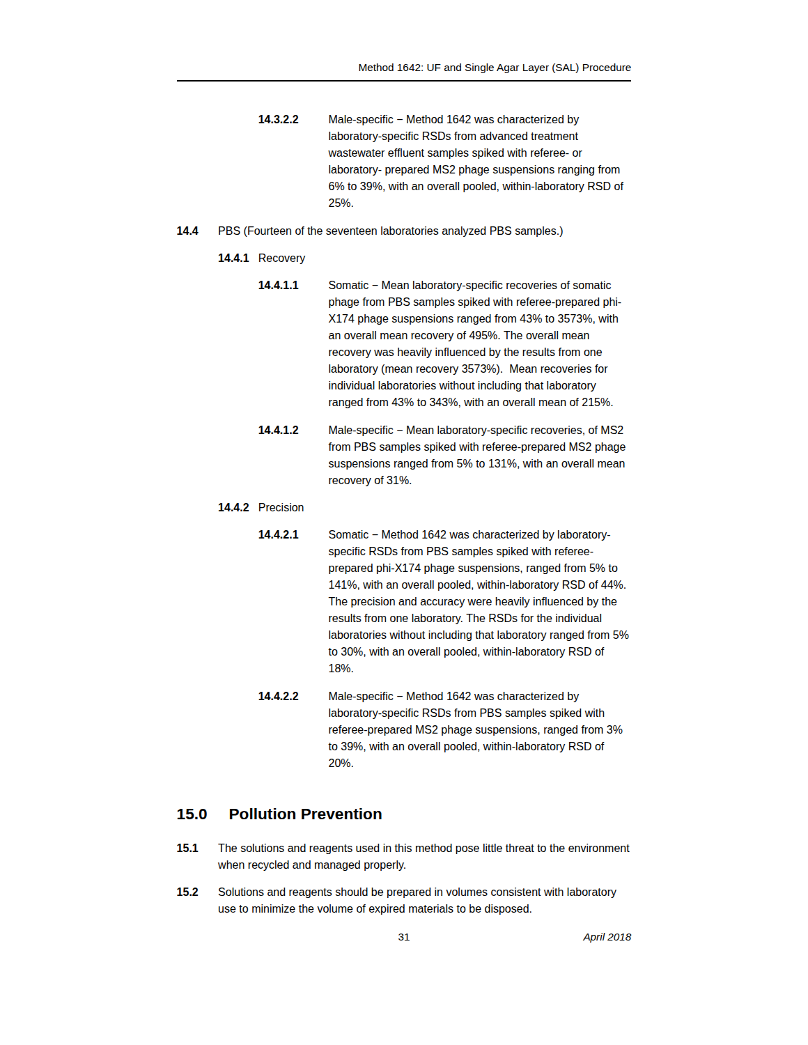Method 1642: UF and Single Agar Layer (SAL) Procedure
14.3.2.2
Male-specific − Method 1642 was characterized by laboratory-specific RSDs from advanced treatment wastewater effluent samples spiked with referee- or laboratory- prepared MS2 phage suspensions ranging from 6% to 39%, with an overall pooled, within-laboratory RSD of 25%.
14.4
PBS (Fourteen of the seventeen laboratories analyzed PBS samples.)
14.4.1
Recovery
14.4.1.1
Somatic − Mean laboratory-specific recoveries of somatic phage from PBS samples spiked with referee-prepared phi-X174 phage suspensions ranged from 43% to 3573%, with an overall mean recovery of 495%. The overall mean recovery was heavily influenced by the results from one laboratory (mean recovery 3573%). Mean recoveries for individual laboratories without including that laboratory ranged from 43% to 343%, with an overall mean of 215%.
14.4.1.2
Male-specific − Mean laboratory-specific recoveries, of MS2 from PBS samples spiked with referee-prepared MS2 phage suspensions ranged from 5% to 131%, with an overall mean recovery of 31%.
14.4.2
Precision
14.4.2.1
Somatic − Method 1642 was characterized by laboratory-specific RSDs from PBS samples spiked with referee-prepared phi-X174 phage suspensions, ranged from 5% to 141%, with an overall pooled, within-laboratory RSD of 44%. The precision and accuracy were heavily influenced by the results from one laboratory. The RSDs for the individual laboratories without including that laboratory ranged from 5% to 30%, with an overall pooled, within-laboratory RSD of 18%.
14.4.2.2
Male-specific − Method 1642 was characterized by laboratory-specific RSDs from PBS samples spiked with referee-prepared MS2 phage suspensions, ranged from 3% to 39%, with an overall pooled, within-laboratory RSD of 20%.
15.0 Pollution Prevention
15.1
The solutions and reagents used in this method pose little threat to the environment when recycled and managed properly.
15.2
Solutions and reagents should be prepared in volumes consistent with laboratory use to minimize the volume of expired materials to be disposed.
31
April 2018